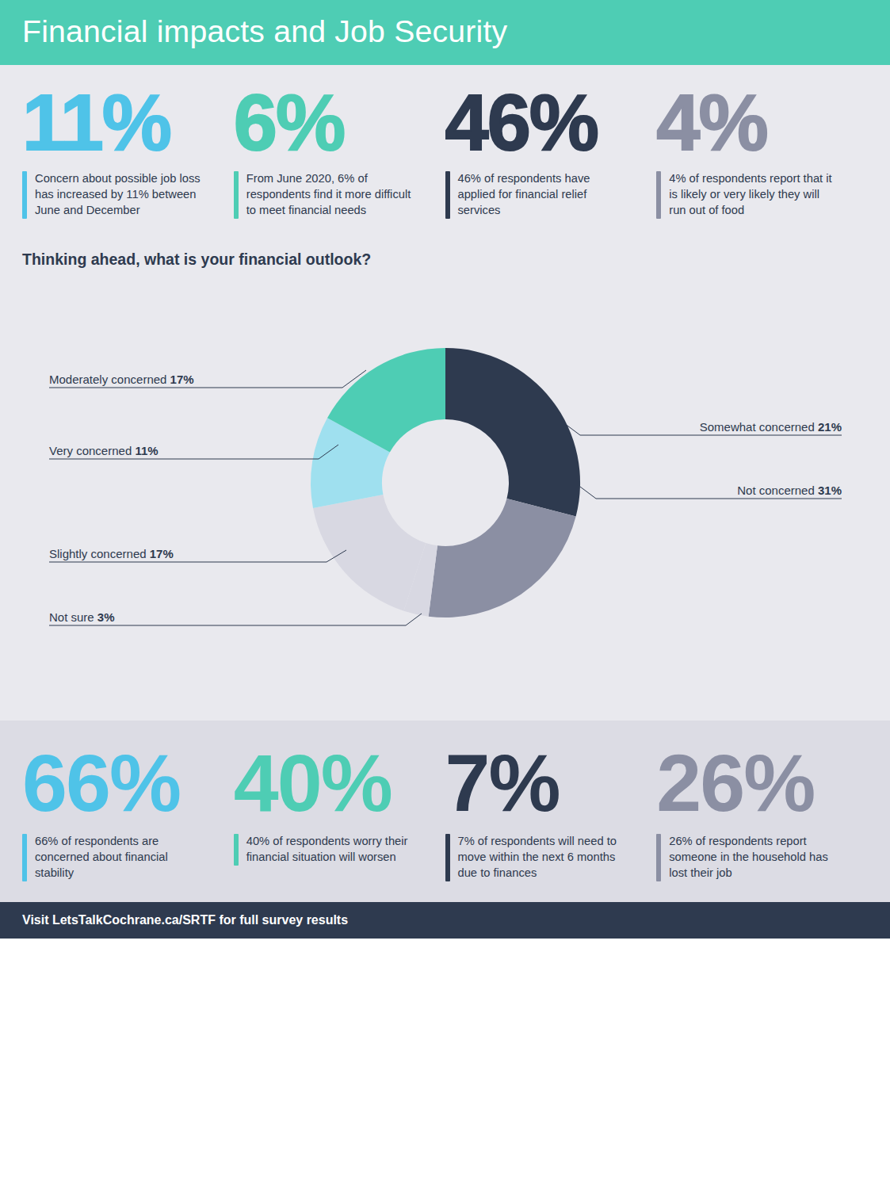Financial impacts and Job Security
11%
Concern about possible job loss has increased by 11% between June and December
6%
From June 2020, 6% of respondents find it more difficult to meet financial needs
46%
46% of respondents have applied for financial relief services
4%
4% of respondents report that it is likely or very likely they will run out of food
Thinking ahead, what is your financial outlook?
Thinking ahead, what is your financial outlook? Moderately concerned 17% Very concerned 11% Slightly concerned 17% Not sure 3% Somewhat concerned 21% Not concerned 31%
66%
66% of respondents are concerned about financial stability
40%
40% of respondents worry their financial situation will worsen
7%
7% of respondents will need to move within the next 6 months due to finances
26%
26% of respondents report someone in the household has lost their job
Visit LetsTalkCochrane.ca/SRTF for full survey results